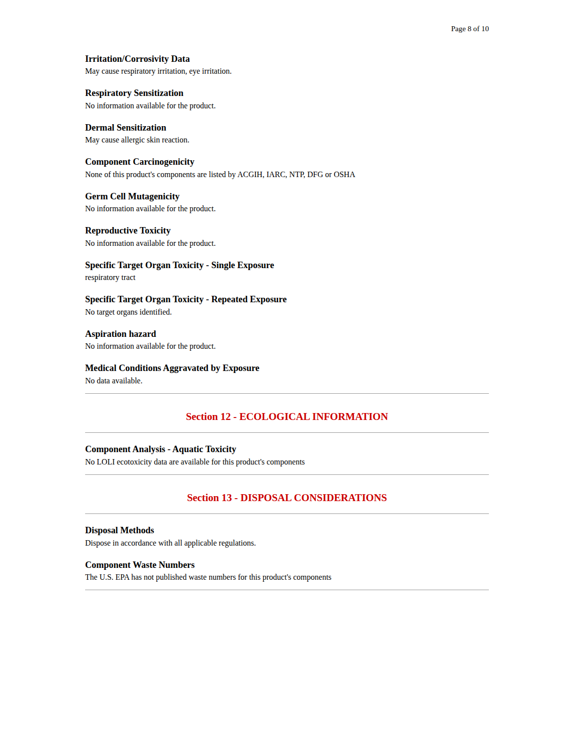Page 8 of 10
Irritation/Corrosivity Data
May cause respiratory irritation, eye irritation.
Respiratory Sensitization
No information available for the product.
Dermal Sensitization
May cause allergic skin reaction.
Component Carcinogenicity
None of this product's components are listed by ACGIH, IARC, NTP, DFG or OSHA
Germ Cell Mutagenicity
No information available for the product.
Reproductive Toxicity
No information available for the product.
Specific Target Organ Toxicity - Single Exposure
respiratory tract
Specific Target Organ Toxicity - Repeated Exposure
No target organs identified.
Aspiration hazard
No information available for the product.
Medical Conditions Aggravated by Exposure
No data available.
Section 12 - ECOLOGICAL INFORMATION
Component Analysis - Aquatic Toxicity
No LOLI ecotoxicity data are available for this product's components
Section 13 - DISPOSAL CONSIDERATIONS
Disposal Methods
Dispose in accordance with all applicable regulations.
Component Waste Numbers
The U.S. EPA has not published waste numbers for this product's components